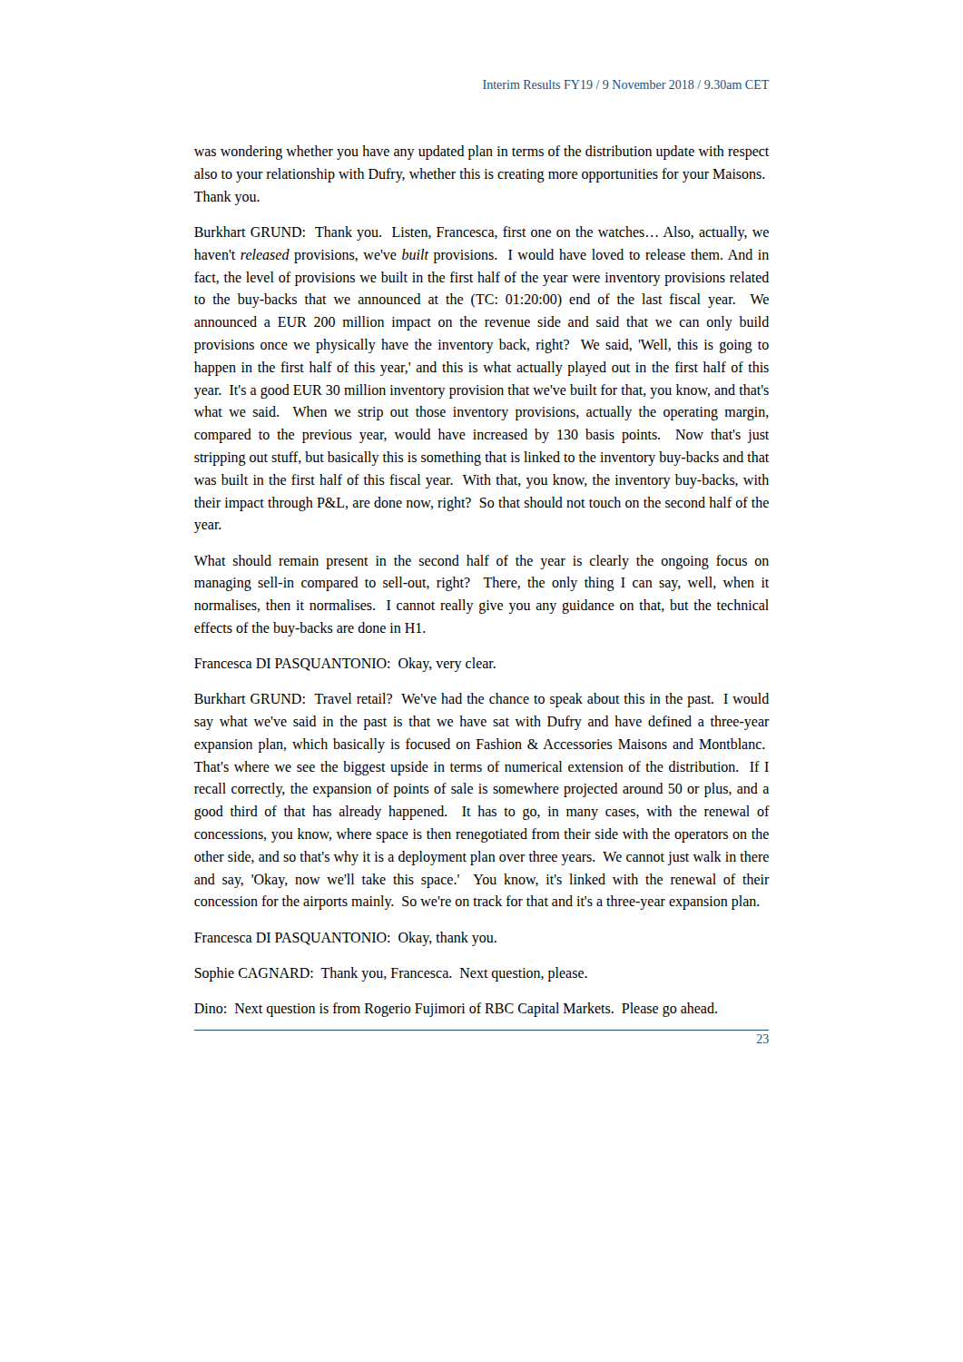Interim Results FY19 / 9 November 2018 / 9.30am CET
was wondering whether you have any updated plan in terms of the distribution update with respect also to your relationship with Dufry, whether this is creating more opportunities for your Maisons. Thank you.
Burkhart GRUND: Thank you. Listen, Francesca, first one on the watches… Also, actually, we haven't released provisions, we've built provisions. I would have loved to release them. And in fact, the level of provisions we built in the first half of the year were inventory provisions related to the buy-backs that we announced at the (TC: 01:20:00) end of the last fiscal year. We announced a EUR 200 million impact on the revenue side and said that we can only build provisions once we physically have the inventory back, right? We said, 'Well, this is going to happen in the first half of this year,' and this is what actually played out in the first half of this year. It's a good EUR 30 million inventory provision that we've built for that, you know, and that's what we said. When we strip out those inventory provisions, actually the operating margin, compared to the previous year, would have increased by 130 basis points. Now that's just stripping out stuff, but basically this is something that is linked to the inventory buy-backs and that was built in the first half of this fiscal year. With that, you know, the inventory buy-backs, with their impact through P&L, are done now, right? So that should not touch on the second half of the year.
What should remain present in the second half of the year is clearly the ongoing focus on managing sell-in compared to sell-out, right? There, the only thing I can say, well, when it normalises, then it normalises. I cannot really give you any guidance on that, but the technical effects of the buy-backs are done in H1.
Francesca DI PASQUANTONIO: Okay, very clear.
Burkhart GRUND: Travel retail? We've had the chance to speak about this in the past. I would say what we've said in the past is that we have sat with Dufry and have defined a three-year expansion plan, which basically is focused on Fashion & Accessories Maisons and Montblanc. That's where we see the biggest upside in terms of numerical extension of the distribution. If I recall correctly, the expansion of points of sale is somewhere projected around 50 or plus, and a good third of that has already happened. It has to go, in many cases, with the renewal of concessions, you know, where space is then renegotiated from their side with the operators on the other side, and so that's why it is a deployment plan over three years. We cannot just walk in there and say, 'Okay, now we'll take this space.' You know, it's linked with the renewal of their concession for the airports mainly. So we're on track for that and it's a three-year expansion plan.
Francesca DI PASQUANTONIO: Okay, thank you.
Sophie CAGNARD: Thank you, Francesca. Next question, please.
Dino: Next question is from Rogerio Fujimori of RBC Capital Markets. Please go ahead.
23